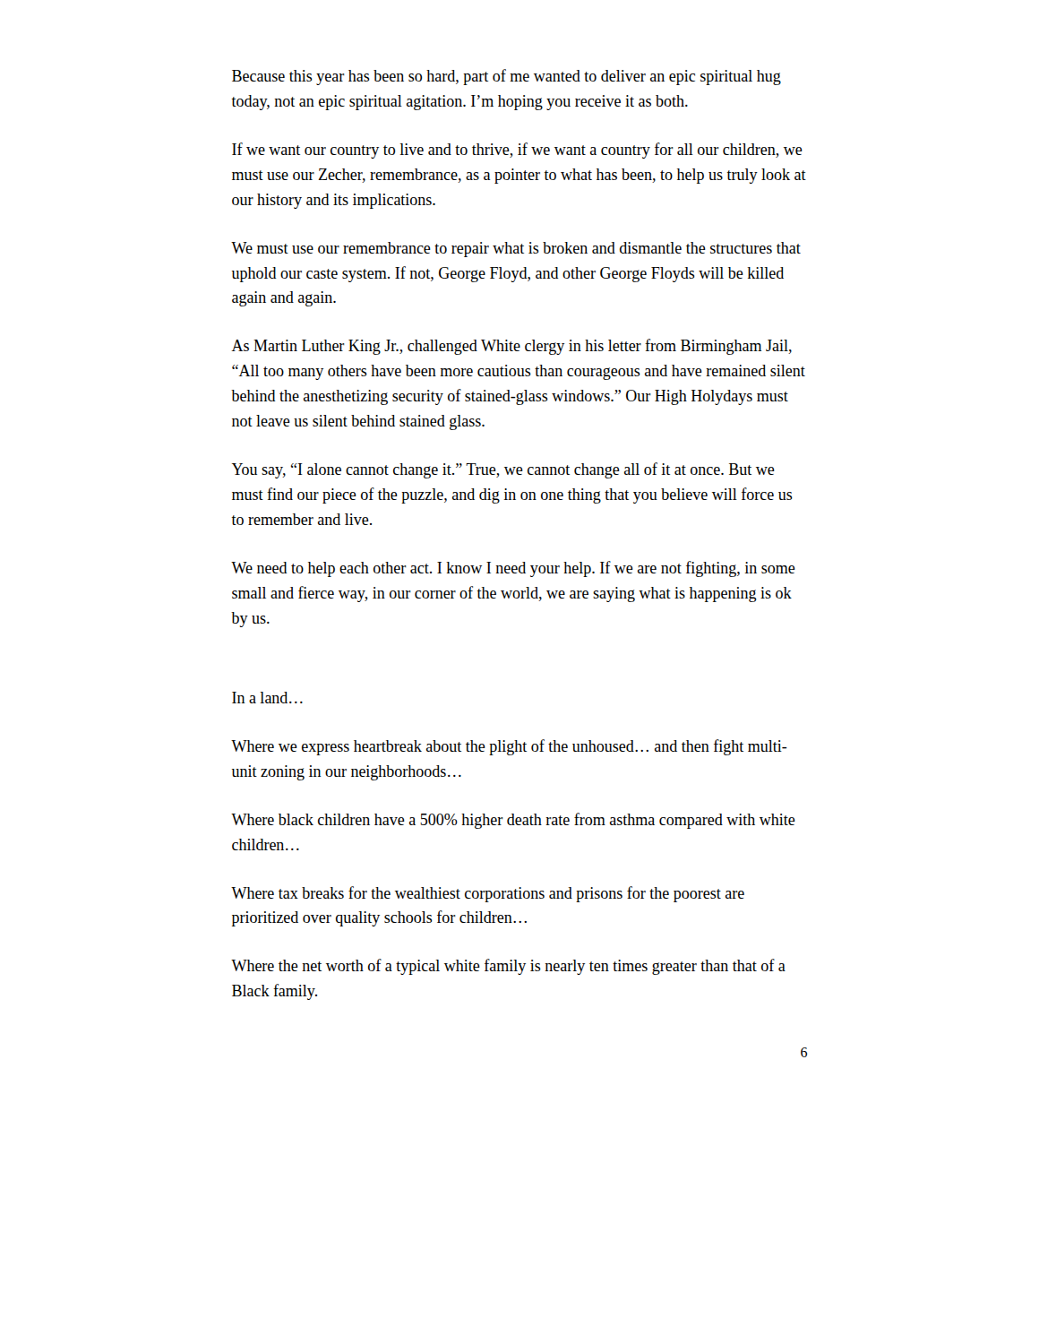Because this year has been so hard, part of me wanted to deliver an epic spiritual hug today, not an epic spiritual agitation. I’m hoping you receive it as both.
If we want our country to live and to thrive, if we want a country for all our children, we must use our Zecher, remembrance, as a pointer to what has been, to help us truly look at our history and its implications.
We must use our remembrance to repair what is broken and dismantle the structures that uphold our caste system. If not, George Floyd, and other George Floyds will be killed again and again.
As Martin Luther King Jr., challenged White clergy in his letter from Birmingham Jail, “All too many others have been more cautious than courageous and have remained silent behind the anesthetizing security of stained-glass windows.” Our High Holydays must not leave us silent behind stained glass.
You say, “I alone cannot change it.” True, we cannot change all of it at once. But we must find our piece of the puzzle, and dig in on one thing that you believe will force us to remember and live.
We need to help each other act. I know I need your help. If we are not fighting, in some small and fierce way, in our corner of the world, we are saying what is happening is ok by us.
In a land…
Where we express heartbreak about the plight of the unhoused… and then fight multi-unit zoning in our neighborhoods…
Where black children have a 500% higher death rate from asthma compared with white children…
Where tax breaks for the wealthiest corporations and prisons for the poorest are prioritized over quality schools for children…
Where the net worth of a typical white family is nearly ten times greater than that of a Black family.
6